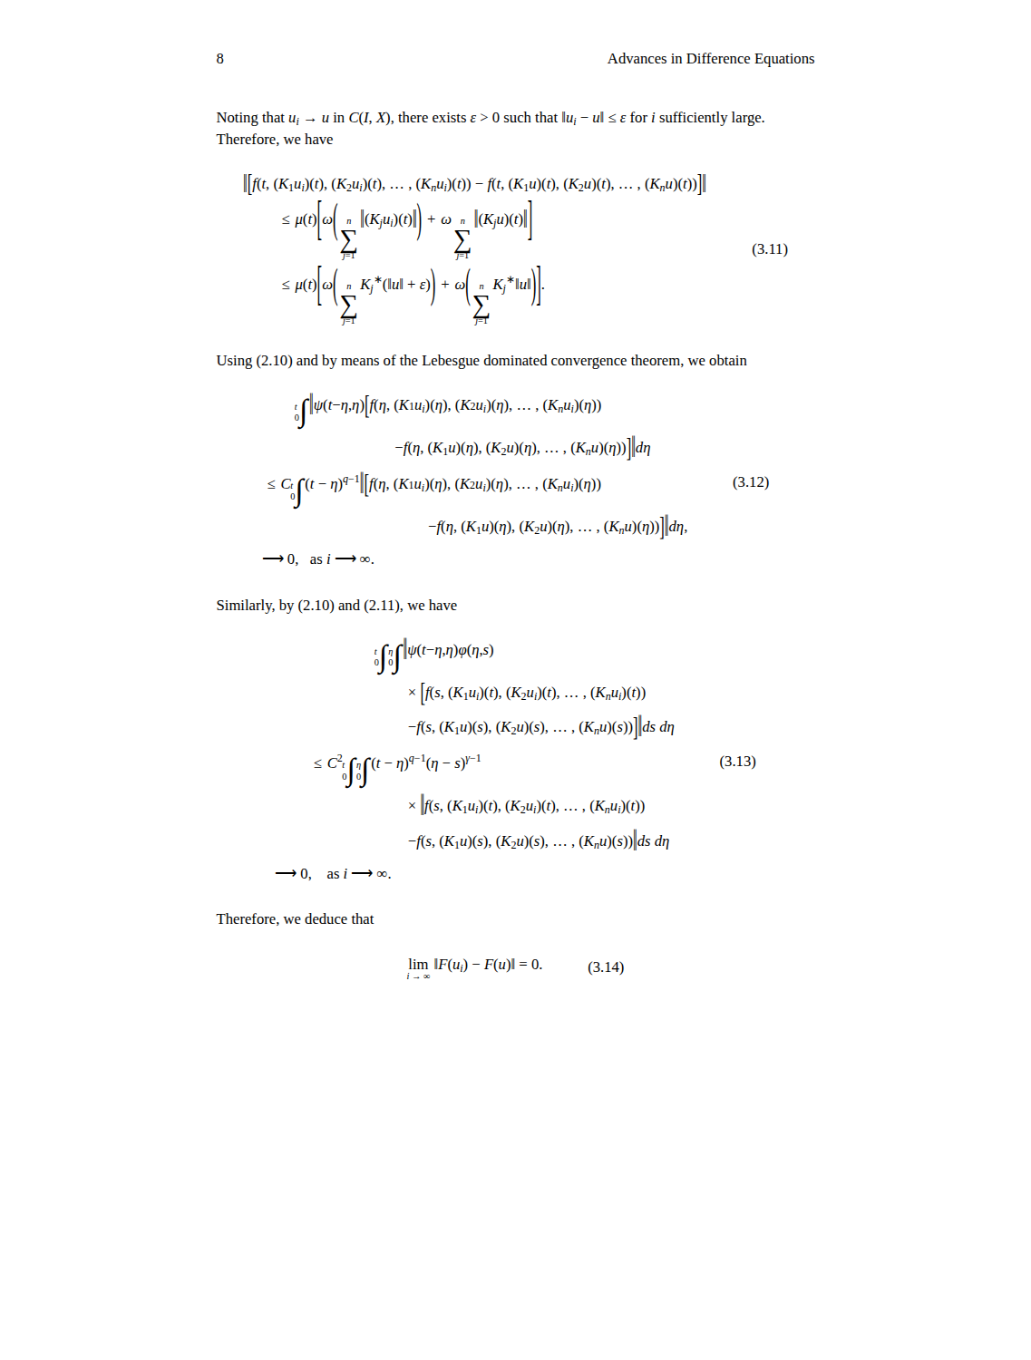8
Advances in Difference Equations
Noting that ui → u in C(I, X), there exists ε > 0 such that ‖ui − u‖ ≤ ε for i sufficiently large. Therefore, we have
‖[f(t, (K1ui)(t), (K2ui)(t), … , (Knui)(t)) − f(t, (K1u)(t), (K2u)(t), … , (Knu)(t))]‖
≤ μ(t) [ ω ( n ∑ j=1 ‖(Kjui)(t)‖ ) + ω n ∑ j=1 ‖(Kju)(t)‖ ]
≤ μ(t) [ ω ( n ∑ j=1 Kj∗(‖u‖ + ε) ) + ω ( n ∑ j=1 Kj∗‖u‖ ) ] .
(3.11)
Using (2.10) and by means of the Lebesgue dominated convergence theorem, we obtain
t 0 ∫ ‖ψ(t − η, η)[f(η, (K1ui)(η), (K2ui)(η), … , (Knui)(η))
−f(η, (K1u)(η), (K2u)(η), … , (Knu)(η))]‖dη
≤ C t 0 ∫ (t − η)q−1 ‖[f(η, (K1ui)(η), (K2ui)(η), … , (Knui)(η))
−f(η, (K1u)(η), (K2u)(η), … , (Knu)(η))]‖dη,
⟶ 0, as i ⟶ ∞.
(3.12)
Similarly, by (2.10) and (2.11), we have
t 0 ∫ η 0 ∫ ‖ψ(t − η, η)φ(η, s)
× [f(s, (K1ui)(t), (K2ui)(t), … , (Knui)(t))
−f(s, (K1u)(s), (K2u)(s), … , (Knu)(s))]‖ds dη
≤ C2 t 0 ∫ η 0 ∫ (t − η)q−1(η − s)γ−1
× ‖f(s, (K1ui)(t), (K2ui)(t), … , (Knui)(t))
−f(s, (K1u)(s), (K2u)(s), … , (Knu)(s))‖ds dη
⟶ 0, as i ⟶ ∞.
(3.13)
Therefore, we deduce that
lim i → ∞ ‖F(ui) − F(u)‖ = 0.
(3.14)